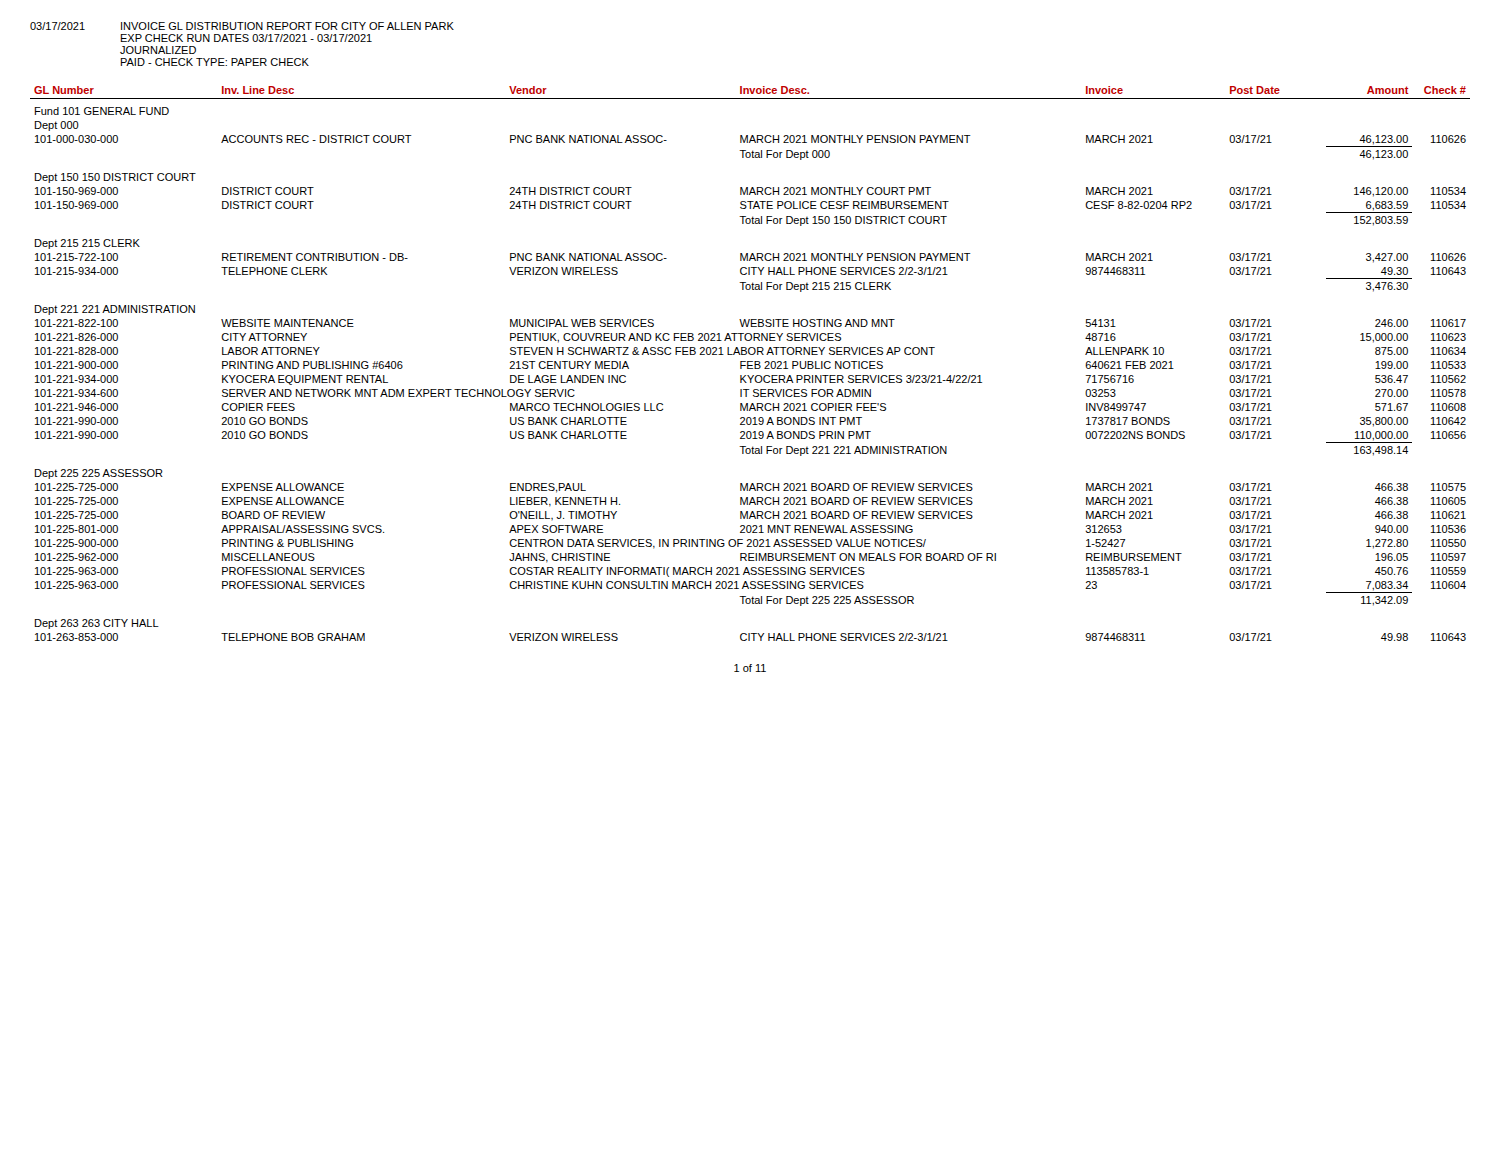03/17/2021
INVOICE GL DISTRIBUTION REPORT FOR CITY OF ALLEN PARK
EXP CHECK RUN DATES 03/17/2021 - 03/17/2021
JOURNALIZED
PAID - CHECK TYPE: PAPER CHECK
| GL Number | Inv. Line Desc | Vendor | Invoice Desc. | Invoice | Post Date | Amount | Check # |
| --- | --- | --- | --- | --- | --- | --- | --- |
| Fund 101 GENERAL FUND |
| Dept 000 |
| 101-000-030-000 | ACCOUNTS REC - DISTRICT COURT | PNC BANK NATIONAL ASSOC- | MARCH 2021 MONTHLY PENSION PAYMENT | MARCH 2021 | 03/17/21 | 46,123.00 | 110626 |
| | | | Total For Dept 000 | | | 46,123.00 | |
| Dept 150 150 DISTRICT COURT |
| 101-150-969-000 | DISTRICT COURT | 24TH DISTRICT COURT | MARCH 2021 MONTHLY COURT PMT | MARCH 2021 | 03/17/21 | 146,120.00 | 110534 |
| 101-150-969-000 | DISTRICT COURT | 24TH DISTRICT COURT | STATE POLICE CESF REIMBURSEMENT | CESF 8-82-0204 RP2 | 03/17/21 | 6,683.59 | 110534 |
| | | | Total For Dept 150 150 DISTRICT COURT | | | 152,803.59 | |
| Dept 215 215 CLERK |
| 101-215-722-100 | RETIREMENT CONTRIBUTION - DB- | PNC BANK NATIONAL ASSOC- | MARCH 2021 MONTHLY PENSION PAYMENT | MARCH 2021 | 03/17/21 | 3,427.00 | 110626 |
| 101-215-934-000 | TELEPHONE CLERK | VERIZON WIRELESS | CITY HALL PHONE SERVICES 2/2-3/1/21 | 9874468311 | 03/17/21 | 49.30 | 110643 |
| | | | Total For Dept 215 215 CLERK | | | 3,476.30 | |
| Dept 221 221 ADMINISTRATION |
| 101-221-822-100 | WEBSITE MAINTENANCE | MUNICIPAL WEB SERVICES | WEBSITE HOSTING AND MNT | 54131 | 03/17/21 | 246.00 | 110617 |
| 101-221-826-000 | CITY ATTORNEY | PENTIUK, COUVREUR AND KC FEB 2021 ATTORNEY SERVICES | 48716 | 03/17/21 | 15,000.00 | 110623 |
| 101-221-828-000 | LABOR ATTORNEY | STEVEN H SCHWARTZ & ASSC FEB 2021 LABOR ATTORNEY SERVICES AP CONT | ALLENPARK 10 | 03/17/21 | 875.00 | 110634 |
| 101-221-900-000 | PRINTING AND PUBLISHING #6406 | 21ST CENTURY MEDIA | FEB 2021 PUBLIC NOTICES | 640621 FEB 2021 | 03/17/21 | 199.00 | 110533 |
| 101-221-934-000 | KYOCERA EQUIPMENT RENTAL | DE LAGE LANDEN INC | KYOCERA PRINTER SERVICES 3/23/21-4/22/21 | 71756716 | 03/17/21 | 536.47 | 110562 |
| 101-221-934-600 | SERVER AND NETWORK MNT ADM EXPERT TECHNOLOGY SERVIC | IT SERVICES FOR ADMIN | 03253 | 03/17/21 | 270.00 | 110578 |
| 101-221-946-000 | COPIER FEES | MARCO TECHNOLOGIES LLC | MARCH 2021 COPIER FEE'S | INV8499747 | 03/17/21 | 571.67 | 110608 |
| 101-221-990-000 | 2010 GO BONDS | US BANK CHARLOTTE | 2019 A BONDS INT PMT | 1737817 BONDS | 03/17/21 | 35,800.00 | 110642 |
| 101-221-990-000 | 2010 GO BONDS | US BANK CHARLOTTE | 2019 A BONDS PRIN PMT | 0072202NS BONDS | 03/17/21 | 110,000.00 | 110656 |
| | | | Total For Dept 221 221 ADMINISTRATION | | | 163,498.14 | |
| Dept 225 225 ASSESSOR |
| 101-225-725-000 | EXPENSE ALLOWANCE | ENDRES,PAUL | MARCH 2021 BOARD OF REVIEW SERVICES | MARCH 2021 | 03/17/21 | 466.38 | 110575 |
| 101-225-725-000 | EXPENSE ALLOWANCE | LIEBER, KENNETH H. | MARCH 2021 BOARD OF REVIEW SERVICES | MARCH 2021 | 03/17/21 | 466.38 | 110605 |
| 101-225-725-000 | BOARD OF REVIEW | O'NEILL, J. TIMOTHY | MARCH 2021 BOARD OF REVIEW SERVICES | MARCH 2021 | 03/17/21 | 466.38 | 110621 |
| 101-225-801-000 | APPRAISAL/ASSESSING SVCS. | APEX SOFTWARE | 2021 MNT RENEWAL ASSESSING | 312653 | 03/17/21 | 940.00 | 110536 |
| 101-225-900-000 | PRINTING & PUBLISHING | CENTRON DATA SERVICES, IN PRINTING OF 2021 ASSESSED VALUE NOTICES/ | 1-52427 | 03/17/21 | 1,272.80 | 110550 |
| 101-225-962-000 | MISCELLANEOUS | JAHNS, CHRISTINE | REIMBURSEMENT ON MEALS FOR BOARD OF RI | REIMBURSEMENT | 03/17/21 | 196.05 | 110597 |
| 101-225-963-000 | PROFESSIONAL SERVICES | COSTAR REALITY INFORMATI( MARCH 2021 ASSESSING SERVICES | 113585783-1 | 03/17/21 | 450.76 | 110559 |
| 101-225-963-000 | PROFESSIONAL SERVICES | CHRISTINE KUHN CONSULTIN MARCH 2021 ASSESSING SERVICES | 23 | 03/17/21 | 7,083.34 | 110604 |
| | | | Total For Dept 225 225 ASSESSOR | | | 11,342.09 | |
| Dept 263 263 CITY HALL |
| 101-263-853-000 | TELEPHONE BOB GRAHAM | VERIZON WIRELESS | CITY HALL PHONE SERVICES 2/2-3/1/21 | 9874468311 | 03/17/21 | 49.98 | 110643 |
1 of 11